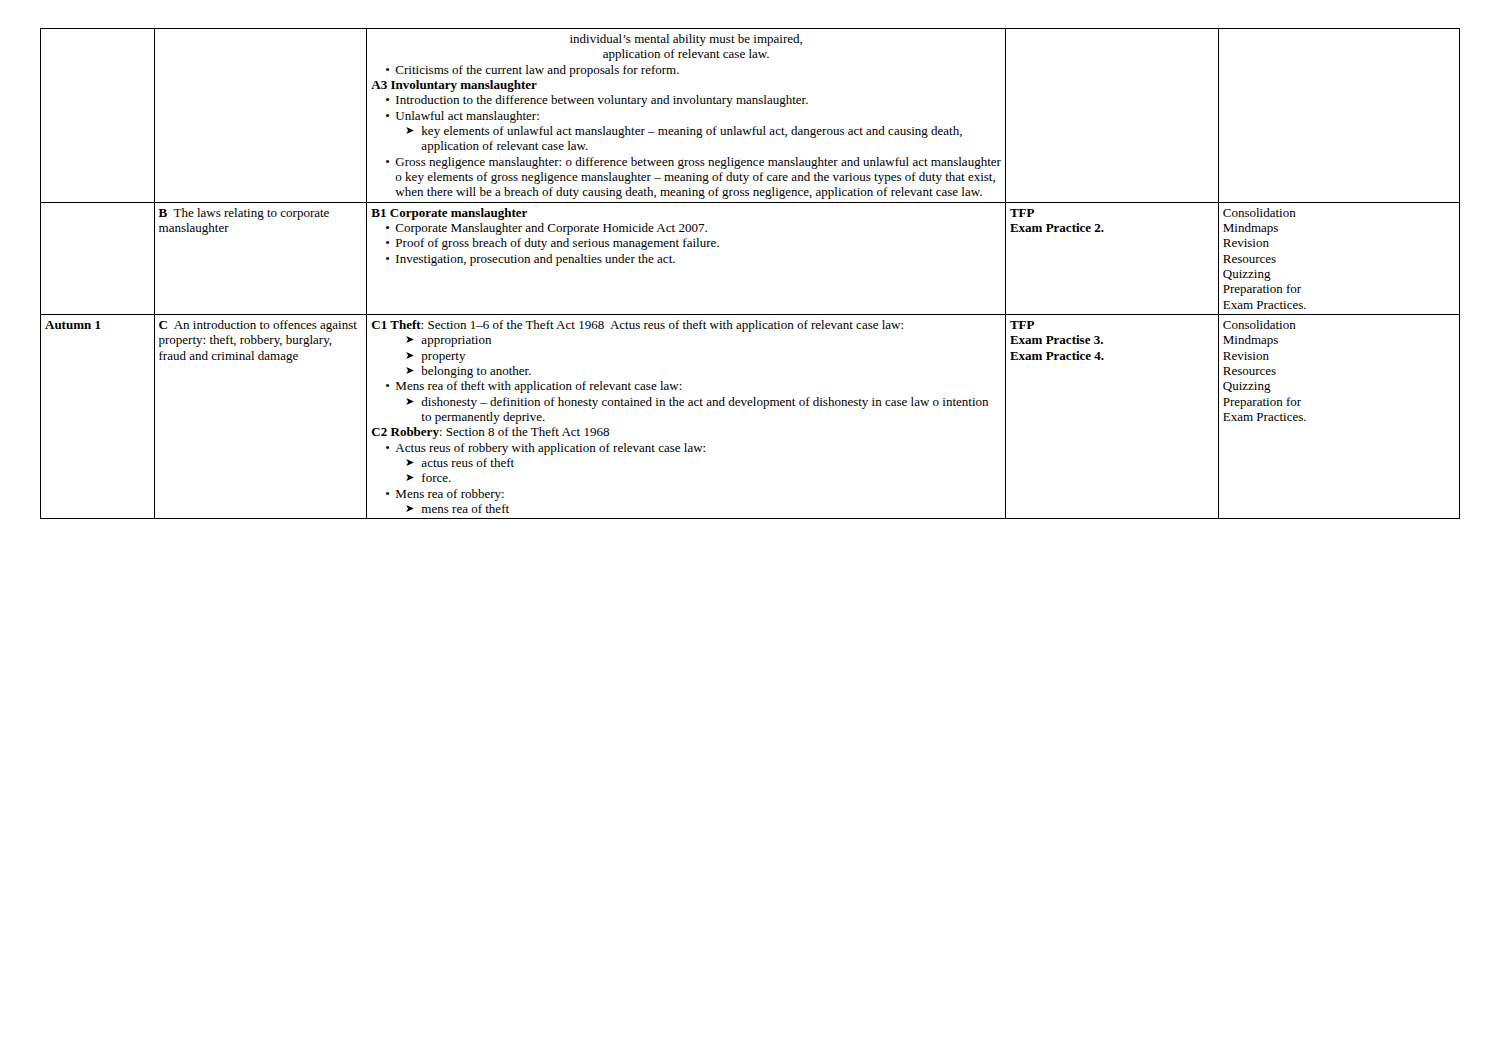| | | individual’s mental ability must be impaired, application of relevant case law. Criticisms of the current law and proposals for reform. A3 Involuntary manslaughter Introduction to the difference between voluntary and involuntary manslaughter. Unlawful act manslaughter: key elements of unlawful act manslaughter – meaning of unlawful act, dangerous act and causing death, application of relevant case law. Gross negligence manslaughter: o difference between gross negligence manslaughter and unlawful act manslaughter o key elements of gross negligence manslaughter – meaning of duty of care and the various types of duty that exist, when there will be a breach of duty causing death, meaning of gross negligence, application of relevant case law. | | |
| | B The laws relating to corporate manslaughter | B1 Corporate manslaughter Corporate Manslaughter and Corporate Homicide Act 2007. Proof of gross breach of duty and serious management failure. Investigation, prosecution and penalties under the act. | TFP Exam Practice 2. | Consolidation Mindmaps Revision Resources Quizzing Preparation for Exam Practices. |
| Autumn 1 | C An introduction to offences against property: theft, robbery, burglary, fraud and criminal damage | C1 Theft : Section 1–6 of the Theft Act 1968 Actus reus of theft with application of relevant case law: appropriation property belonging to another. Mens rea of theft with application of relevant case law: dishonesty – definition of honesty contained in the act and development of dishonesty in case law o intention to permanently deprive. C2 Robbery : Section 8 of the Theft Act 1968 Actus reus of robbery with application of relevant case law: actus reus of theft force. Mens rea of robbery: mens rea of theft | TFP Exam Practise 3. Exam Practice 4. | Consolidation Mindmaps Revision Resources Quizzing Preparation for Exam Practices. |